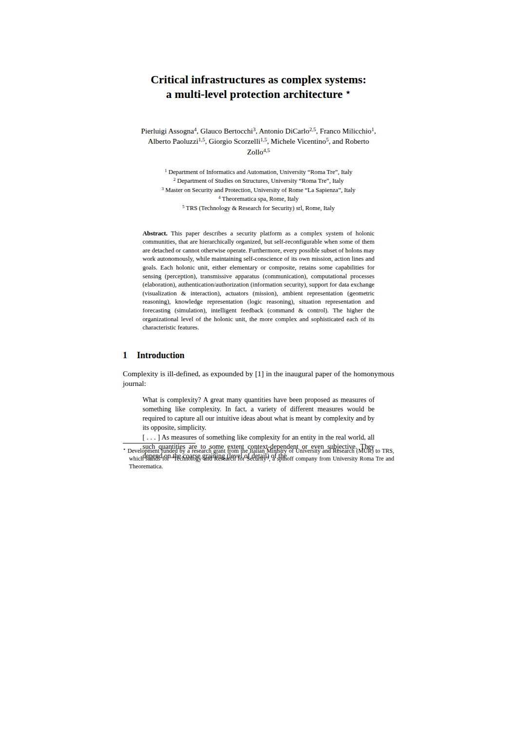Critical infrastructures as complex systems:
a multi-level protection architecture ⋆
Pierluigi Assogna4, Glauco Bertocchi3, Antonio DiCarlo2,5, Franco Milicchio1,
Alberto Paoluzzi1,5, Giorgio Scorzelli1,5, Michele Vicentino5, and Roberto
Zollo4,5
1 Department of Informatics and Automation, University “Roma Tre”, Italy
2 Department of Studies on Structures, University “Roma Tre”, Italy
3 Master on Security and Protection, University of Rome “La Sapienza”, Italy
4 Theorematica spa, Rome, Italy
5 TRS (Technology & Research for Security) srl, Rome, Italy
Abstract. This paper describes a security platform as a complex system of holonic communities, that are hierarchically organized, but self-reconfigurable when some of them are detached or cannot otherwise operate. Furthermore, every possible subset of holons may work autonomously, while maintaining self-conscience of its own mission, action lines and goals. Each holonic unit, either elementary or composite, retains some capabilities for sensing (perception), transmissive apparatus (communication), computational processes (elaboration), authentication/authorization (information security), support for data exchange (visualization & interaction), actuators (mission), ambient representation (geometric reasoning), knowledge representation (logic reasoning), situation representation and forecasting (simulation), intelligent feedback (command & control). The higher the organizational level of the holonic unit, the more complex and sophisticated each of its characteristic features.
1 Introduction
Complexity is ill-defined, as expounded by [1] in the inaugural paper of the homonymous journal:
What is complexity? A great many quantities have been proposed as measures of something like complexity. In fact, a variety of different measures would be required to capture all our intuitive ideas about what is meant by complexity and by its opposite, simplicity.
[ . . . ] As measures of something like complexity for an entity in the real world, all such quantities are to some extent context-dependent or even subjective. They depend on the coarse graining (level of detail) of the
⋆Development funded by a research grant from the Italian Ministry of University and Research (MUR) to TRS, which stands for “Technology and Research for Security”, a spinoff company from University Roma Tre and Theorematica.